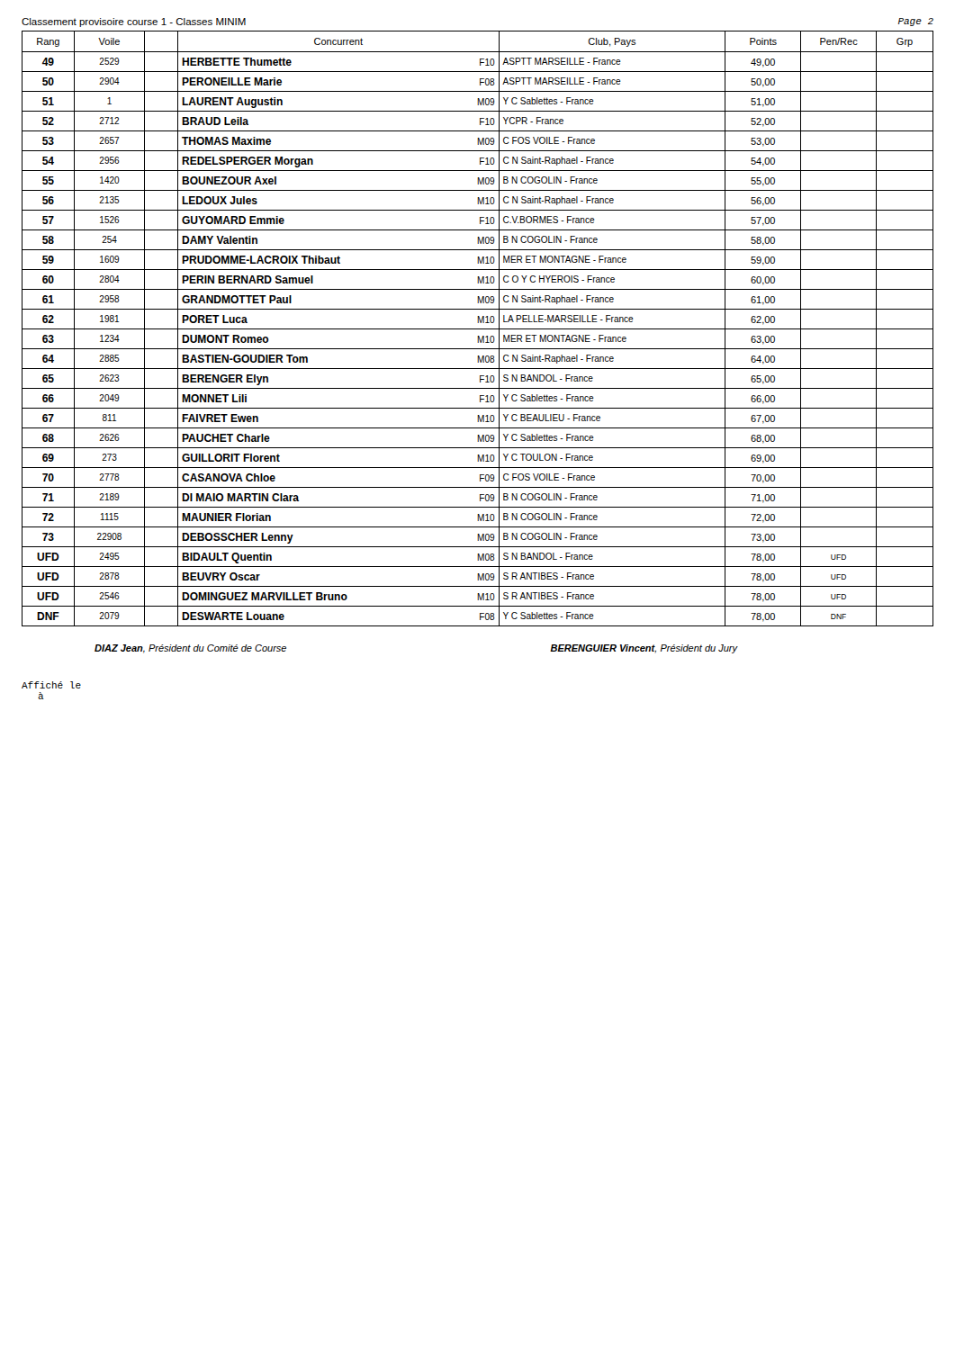Classement provisoire course 1 - Classes MINIM Page 2
| Rang | Voile | | Concurrent | Club, Pays | Points | Pen/Rec | Grp |
| --- | --- | --- | --- | --- | --- | --- | --- |
| 49 | 2529 | | HERBETTE Thumette F10 | ASPTT MARSEILLE - France | 49,00 | | |
| 50 | 2904 | | PERONEILLE Marie F08 | ASPTT MARSEILLE - France | 50,00 | | |
| 51 | 1 | | LAURENT Augustin M09 | Y C Sablettes - France | 51,00 | | |
| 52 | 2712 | | BRAUD Leila F10 | YCPR - France | 52,00 | | |
| 53 | 2657 | | THOMAS Maxime M09 | C FOS VOILE - France | 53,00 | | |
| 54 | 2956 | | REDELSPERGER Morgan F10 | C N Saint-Raphael - France | 54,00 | | |
| 55 | 1420 | | BOUNEZOUR Axel M09 | B N COGOLIN - France | 55,00 | | |
| 56 | 2135 | | LEDOUX Jules M10 | C N Saint-Raphael - France | 56,00 | | |
| 57 | 1526 | | GUYOMARD Emmie F10 | C.V.BORMES - France | 57,00 | | |
| 58 | 254 | | DAMY Valentin M09 | B N COGOLIN - France | 58,00 | | |
| 59 | 1609 | | PRUDOMME-LACROIX Thibaut M10 | MER ET MONTAGNE - France | 59,00 | | |
| 60 | 2804 | | PERIN BERNARD Samuel M10 | C O Y C HYEROIS - France | 60,00 | | |
| 61 | 2958 | | GRANDMOTTET Paul M09 | C N Saint-Raphael - France | 61,00 | | |
| 62 | 1981 | | PORET Luca M10 | LA PELLE-MARSEILLE - France | 62,00 | | |
| 63 | 1234 | | DUMONT Romeo M10 | MER ET MONTAGNE - France | 63,00 | | |
| 64 | 2885 | | BASTIEN-GOUDIER Tom M08 | C N Saint-Raphael - France | 64,00 | | |
| 65 | 2623 | | BERENGER Elyn F10 | S N BANDOL - France | 65,00 | | |
| 66 | 2049 | | MONNET Lili F10 | Y C Sablettes - France | 66,00 | | |
| 67 | 811 | | FAIVRET Ewen M10 | Y C BEAULIEU - France | 67,00 | | |
| 68 | 2626 | | PAUCHET Charle M09 | Y C Sablettes - France | 68,00 | | |
| 69 | 273 | | GUILLORIT Florent M10 | Y C TOULON - France | 69,00 | | |
| 70 | 2778 | | CASANOVA Chloe F09 | C FOS VOILE - France | 70,00 | | |
| 71 | 2189 | | DI MAIO MARTIN Clara F09 | B N COGOLIN - France | 71,00 | | |
| 72 | 1115 | | MAUNIER Florian M10 | B N COGOLIN - France | 72,00 | | |
| 73 | 22908 | | DEBOSSCHER Lenny M09 | B N COGOLIN - France | 73,00 | | |
| UFD | 2495 | | BIDAULT Quentin M08 | S N BANDOL - France | 78,00 | UFD | |
| UFD | 2878 | | BEUVRY Oscar M09 | S R ANTIBES - France | 78,00 | UFD | |
| UFD | 2546 | | DOMINGUEZ MARVILLET Bruno M10 | S R ANTIBES - France | 78,00 | UFD | |
| DNF | 2079 | | DESWARTE Louane F08 | Y C Sablettes - France | 78,00 | DNF | |
DIAZ Jean, Président du Comité de Course
BERENGUIER Vincent, Président du Jury
Affiché le à